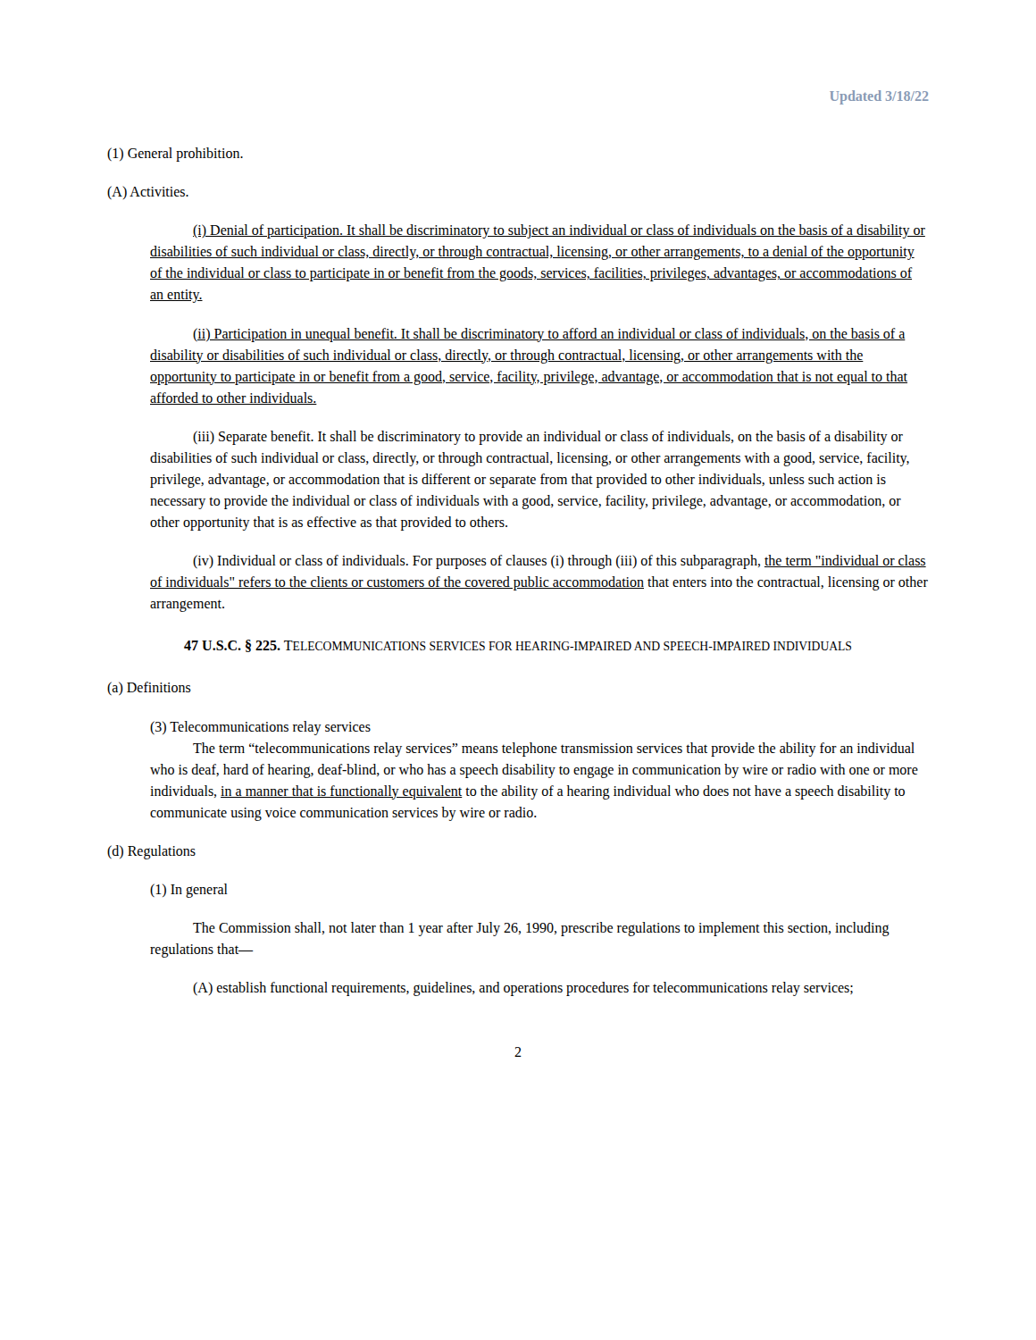Updated 3/18/22
(1) General prohibition.
(A) Activities.
(i) Denial of participation. It shall be discriminatory to subject an individual or class of individuals on the basis of a disability or disabilities of such individual or class, directly, or through contractual, licensing, or other arrangements, to a denial of the opportunity of the individual or class to participate in or benefit from the goods, services, facilities, privileges, advantages, or accommodations of an entity.
(ii) Participation in unequal benefit. It shall be discriminatory to afford an individual or class of individuals, on the basis of a disability or disabilities of such individual or class, directly, or through contractual, licensing, or other arrangements with the opportunity to participate in or benefit from a good, service, facility, privilege, advantage, or accommodation that is not equal to that afforded to other individuals.
(iii) Separate benefit. It shall be discriminatory to provide an individual or class of individuals, on the basis of a disability or disabilities of such individual or class, directly, or through contractual, licensing, or other arrangements with a good, service, facility, privilege, advantage, or accommodation that is different or separate from that provided to other individuals, unless such action is necessary to provide the individual or class of individuals with a good, service, facility, privilege, advantage, or accommodation, or other opportunity that is as effective as that provided to others.
(iv) Individual or class of individuals. For purposes of clauses (i) through (iii) of this subparagraph, the term "individual or class of individuals" refers to the clients or customers of the covered public accommodation that enters into the contractual, licensing or other arrangement.
47 U.S.C. § 225. TELECOMMUNICATIONS SERVICES FOR HEARING-IMPAIRED AND SPEECH-IMPAIRED INDIVIDUALS
(a) Definitions
(3) Telecommunications relay services
The term “telecommunications relay services” means telephone transmission services that provide the ability for an individual who is deaf, hard of hearing, deaf-blind, or who has a speech disability to engage in communication by wire or radio with one or more individuals, in a manner that is functionally equivalent to the ability of a hearing individual who does not have a speech disability to communicate using voice communication services by wire or radio.
(d) Regulations
(1) In general
The Commission shall, not later than 1 year after July 26, 1990, prescribe regulations to implement this section, including regulations that—
(A) establish functional requirements, guidelines, and operations procedures for telecommunications relay services;
2